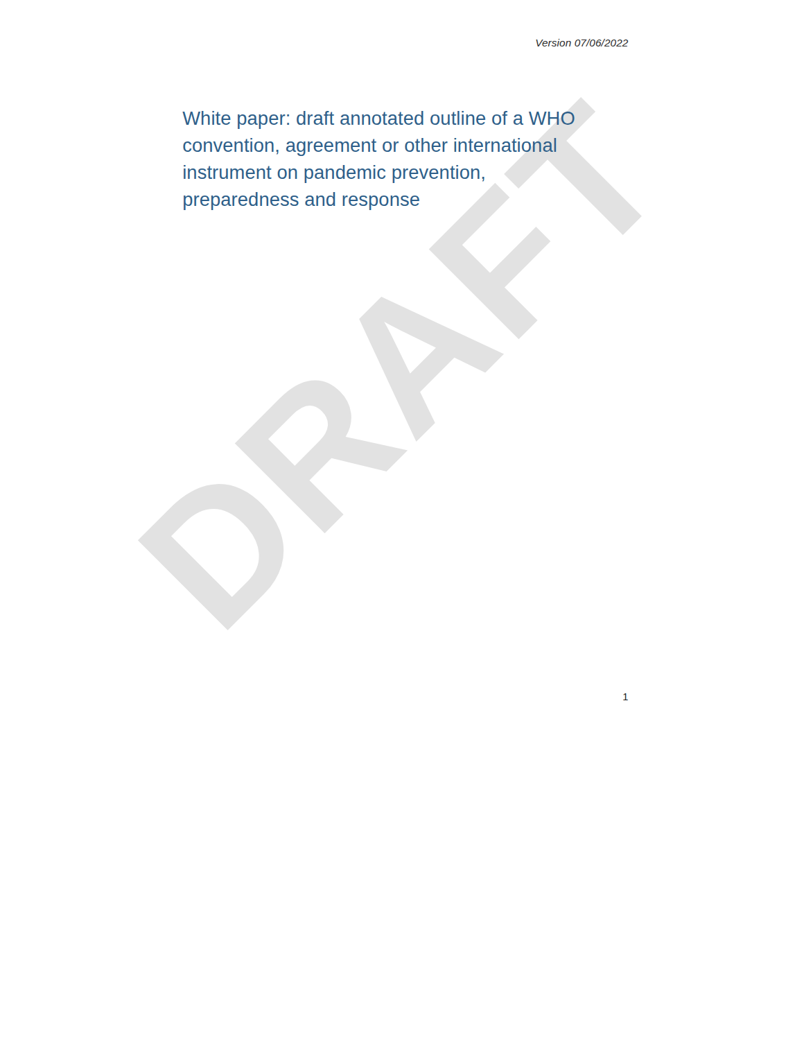Version 07/06/2022
White paper: draft annotated outline of a WHO convention, agreement or other international instrument on pandemic prevention, preparedness and response
DRAFT
1